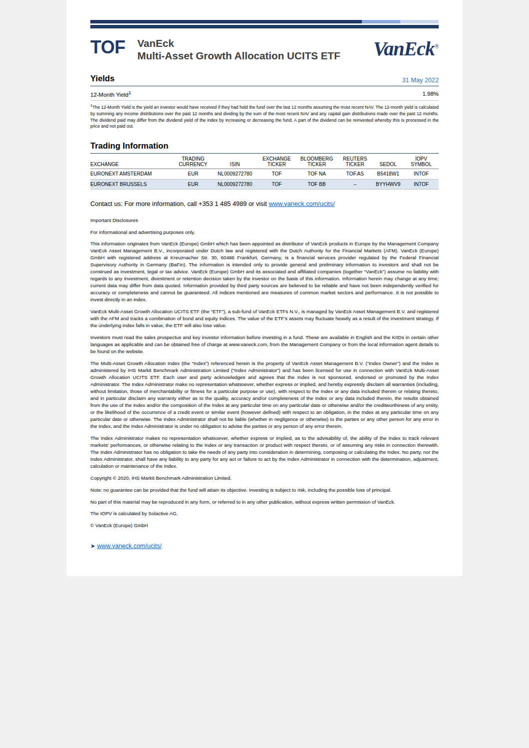| TOF | VanEck Multi-Asset Growth Allocation UCITS ETF | VanEck ® |
| Yields | 31 May 2022 |
| 12-Month Yield 1 | 1.98% |
1The 12-Month Yield is the yield an investor would have received if they had held the fund over the last 12 months assuming the most recent NAV. The 12-month yield is calculated by summing any income distributions over the past 12 months and dividing by the sum of the most recent NAV and any capital gain distributions made over the past 12 months. The dividend paid may differ from the dividend yield of the index by increasing or decreasing the fund. A part of the dividend can be reinvested whereby this is processed in the price and not paid out.
| Trading Information |
| EXCHANGE | TRADING CURRENCY | ISIN | EXCHANGE TICKER | BLOOMBERG TICKER | REUTERS TICKER | SEDOL | IOPV SYMBOL |
| --- | --- | --- | --- | --- | --- | --- | --- |
| EURONEXT AMSTERDAM | EUR | NL0009272780 | TOF | TOF NA | TOF.AS | B5418W1 | INTOF |
| EURONEXT BRUSSELS | EUR | NL0009272780 | TOF | TOF BB | -- | BYYHWV9 | INTOF |
Contact us: For more information, call +353 1 485 4989 or visit www.vaneck.com/ucits/
Important Disclosures
For informational and advertising purposes only.
This information originates from VanEck (Europe) GmbH which has been appointed as distributor of VanEck products in Europe by the Management Company VanEck Asset Management B.V., incorporated under Dutch law and registered with the Dutch Authority for the Financial Markets (AFM). VanEck (Europe) GmbH with registered address at Kreuznacher Str. 30, 60486 Frankfurt, Germany, is a financial services provider regulated by the Federal Financial Supervisory Authority in Germany (BaFin). The information is intended only to provide general and preliminary information to investors and shall not be construed as investment, legal or tax advice. VanEck (Europe) GmbH and its associated and affiliated companies (together “VanEck”) assume no liability with regards to any investment, divestment or retention decision taken by the investor on the basis of this information. Information herein may change at any time; current data may differ from data quoted. Information provided by third party sources are believed to be reliable and have not been independently verified for accuracy or completeness and cannot be guaranteed. All indices mentioned are measures of common market sectors and performance. It is not possible to invest directly in an index.
VanEck Multi-Asset Growth Allocation UCITS ETF (the “ETF”), a sub-fund of VanEck ETFs N.V., is managed by VanEck Asset Management B.V. and registered with the AFM and tracks a combination of bond and equity indices. The value of the ETF’s assets may fluctuate heavily as a result of the investment strategy. If the underlying index falls in value, the ETF will also lose value.
Investors must read the sales prospectus and key investor information before investing in a fund. These are available in English and the KIIDs in certain other languages as applicable and can be obtained free of charge at www.vaneck.com, from the Management Company or from the local information agent details to be found on the website.
The Multi-Asset Growth Allocation Index (the “Index”) referenced herein is the property of VanEck Asset Management B.V. (“Index Owner”) and the Index is administered by IHS Markit Benchmark Administration Limited (“Index Administrator”) and has been licensed for use in connection with VanEck Multi-Asset Growth Allocation UCITS ETF. Each user and party acknowledges and agrees that the Index is not sponsored, endorsed or promoted by the Index Administrator. The Index Administrator make no representation whatsoever, whether express or implied, and hereby expressly disclaim all warranties (including, without limitation, those of merchantability or fitness for a particular purpose or use), with respect to the Index or any data included therein or relating thereto, and in particular disclaim any warranty either as to the quality, accuracy and/or completeness of the Index or any data included therein, the results obtained from the use of the Index and/or the composition of the Index at any particular time on any particular date or otherwise and/or the creditworthiness of any entity, or the likelihood of the occurrence of a credit event or similar event (however defined) with respect to an obligation, in the Index at any particular time on any particular date or otherwise. The Index Administrator shall not be liable (whether in negligence or otherwise) to the parties or any other person for any error in the Index, and the Index Administrator is under no obligation to advise the parties or any person of any error therein.
The Index Administrator makes no representation whatsoever, whether express or implied, as to the advisability of, the ability of the Index to track relevant markets’ performances, or otherwise relating to the Index or any transaction or product with respect thereto, or of assuming any risks in connection therewith. The Index Administrator has no obligation to take the needs of any party into consideration in determining, composing or calculating the Index. No party, nor the Index Administrator, shall have any liability to any party for any act or failure to act by the Index Administrator in connection with the determination, adjustment, calculation or maintenance of the Index.
Copyright © 2020, IHS Markit Benchmark Administration Limited.
Note: no guarantee can be provided that the fund will attain its objective. Investing is subject to risk, including the possible loss of principal.
No part of this material may be reproduced in any form, or referred to in any other publication, without express written permission of VanEck.
The IOPV is calculated by Solactive AG.
© VanEck (Europe) GmbH
➤ www.vaneck.com/ucits/